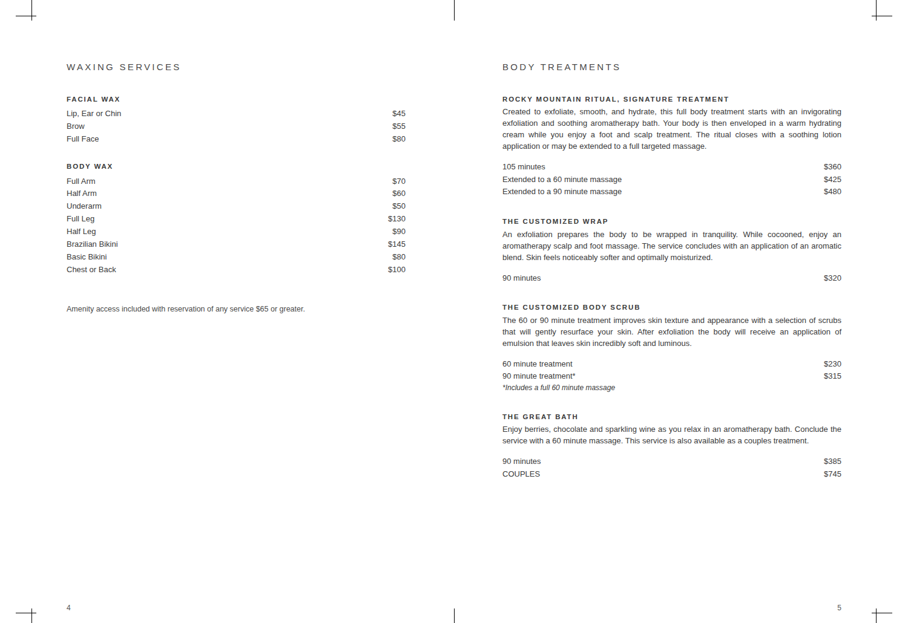Waxing Services
Facial Wax
| Lip, Ear or Chin | $45 |
| Brow | $55 |
| Full Face | $80 |
Body Wax
| Full Arm | $70 |
| Half Arm | $60 |
| Underarm | $50 |
| Full Leg | $130 |
| Half Leg | $90 |
| Brazilian Bikini | $145 |
| Basic Bikini | $80 |
| Chest or Back | $100 |
Amenity access included with reservation of any service $65 or greater.
4
Body Treatments
Rocky Mountain Ritual, Signature Treatment
Created to exfoliate, smooth, and hydrate, this full body treatment starts with an invigorating exfoliation and soothing aromatherapy bath. Your body is then enveloped in a warm hydrating cream while you enjoy a foot and scalp treatment. The ritual closes with a soothing lotion application or may be extended to a full targeted massage.
| 105 minutes | $360 |
| Extended to a 60 minute massage | $425 |
| Extended to a 90 minute massage | $480 |
The Customized Wrap
An exfoliation prepares the body to be wrapped in tranquility. While cocooned, enjoy an aromatherapy scalp and foot massage. The service concludes with an application of an aromatic blend. Skin feels noticeably softer and optimally moisturized.
| 90 minutes | $320 |
The Customized Body Scrub
The 60 or 90 minute treatment improves skin texture and appearance with a selection of scrubs that will gently resurface your skin. After exfoliation the body will receive an application of emulsion that leaves skin incredibly soft and luminous.
| 60 minute treatment | $230 |
| 90 minute treatment* | $315 |
*Includes a full 60 minute massage
The Great Bath
Enjoy berries, chocolate and sparkling wine as you relax in an aromatherapy bath. Conclude the service with a 60 minute massage. This service is also available as a couples treatment.
| 90 minutes | $385 |
| COUPLES | $745 |
5